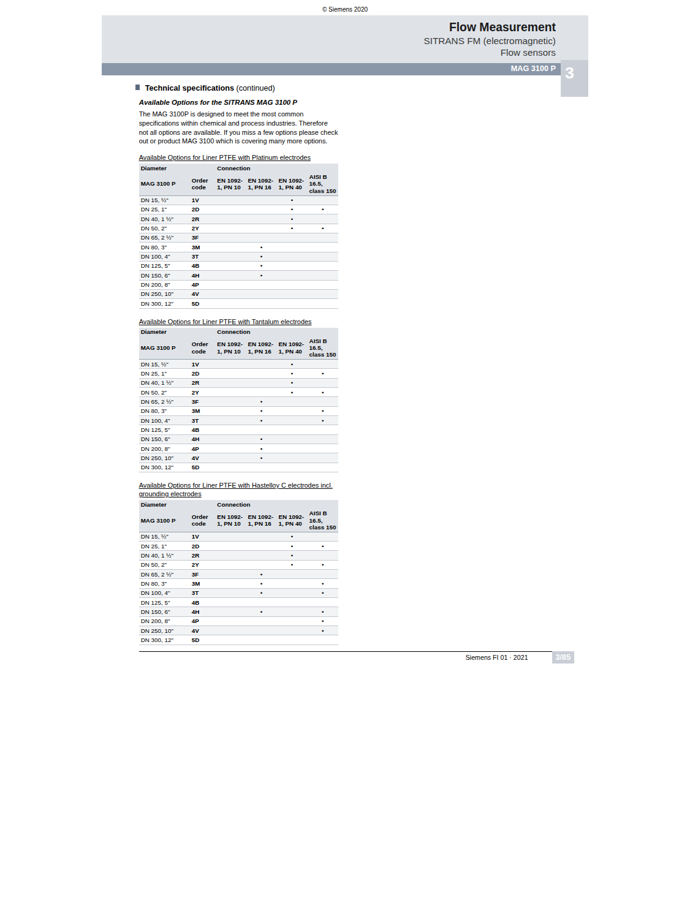© Siemens 2020
Flow Measurement
SITRANS FM (electromagnetic)
Flow sensors
MAG 3100 P
3
Technical specifications (continued)
Available Options for the SITRANS MAG 3100 P
The MAG 3100P is designed to meet the most common specifications within chemical and process industries. Therefore not all options are available. If you miss a few options please check out or product MAG 3100 which is covering many more options.
Available Options for Liner PTFE with Platinum electrodes
| Diameter | | Connection |
| --- | --- | --- |
| MAG 3100 P | Order code | EN 1092-1, PN 10 | EN 1092-1, PN 16 | EN 1092-1, PN 40 | AISI B 16.5, class 150 |
| DN 15, ½" | 1V | | | • | |
| DN 25, 1" | 2D | | | • | • |
| DN 40, 1 ½" | 2R | | | • | |
| DN 50, 2" | 2Y | | | • | • |
| DN 65, 2 ½" | 3F | | | | |
| DN 80, 3" | 3M | | • | | |
| DN 100, 4" | 3T | | • | | |
| DN 125, 5" | 4B | | • | | |
| DN 150, 6" | 4H | | • | | |
| DN 200, 8" | 4P | | | | |
| DN 250, 10" | 4V | | | | |
| DN 300, 12" | 5D | | | | |
Available Options for Liner PTFE with Tantalum electrodes
| Diameter | | Connection |
| --- | --- | --- |
| MAG 3100 P | Order code | EN 1092-1, PN 10 | EN 1092-1, PN 16 | EN 1092-1, PN 40 | AISI B 16.5, class 150 |
| DN 15, ½" | 1V | | | • | |
| DN 25, 1" | 2D | | | • | • |
| DN 40, 1 ½" | 2R | | | • | |
| DN 50, 2" | 2Y | | | • | • |
| DN 65, 2 ½" | 3F | | • | | |
| DN 80, 3" | 3M | | • | | • |
| DN 100, 4" | 3T | | • | | • |
| DN 125, 5" | 4B | | | | |
| DN 150, 6" | 4H | | • | | |
| DN 200, 8" | 4P | | • | | |
| DN 250, 10" | 4V | | • | | |
| DN 300, 12" | 5D | | | | |
Available Options for Liner PTFE with Hastelloy C electrodes incl. grounding electrodes
| Diameter | | Connection |
| --- | --- | --- |
| MAG 3100 P | Order code | EN 1092-1, PN 10 | EN 1092-1, PN 16 | EN 1092-1, PN 40 | AISI B 16.5, class 150 |
| DN 15, ½" | 1V | | | • | |
| DN 25, 1" | 2D | | | • | • |
| DN 40, 1 ½" | 2R | | | • | |
| DN 50, 2" | 2Y | | | • | • |
| DN 65, 2 ½" | 3F | | • | | |
| DN 80, 3" | 3M | | • | | • |
| DN 100, 4" | 3T | | • | | • |
| DN 125, 5" | 4B | | | | |
| DN 150, 6" | 4H | | • | | • |
| DN 200, 8" | 4P | | | | • |
| DN 250, 10" | 4V | | | | • |
| DN 300, 12" | 5D | | | | |
Siemens FI 01 · 2021
3/85